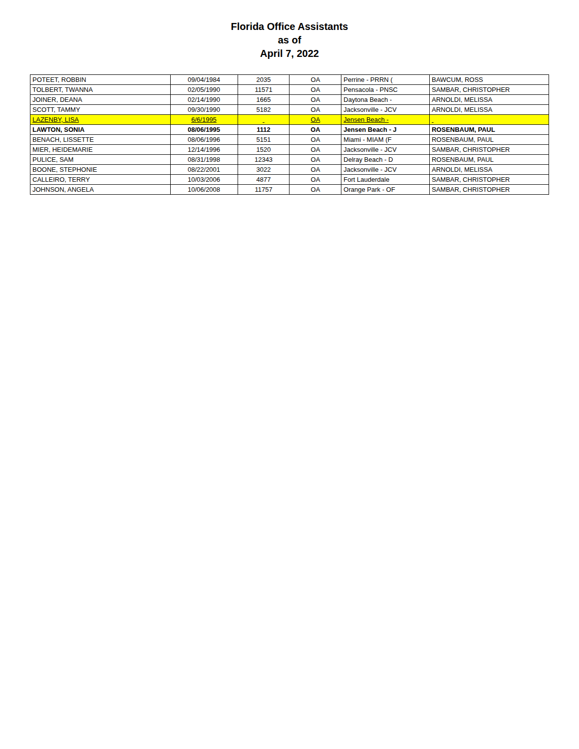Florida Office Assistants
as of
April 7, 2022
| POTEET, ROBBIN | 09/04/1984 | 2035 | OA | Perrine - PRRN ( | BAWCUM, ROSS |
| TOLBERT, TWANNA | 02/05/1990 | 11571 | OA | Pensacola - PNSC | SAMBAR, CHRISTOPHER |
| JOINER, DEANA | 02/14/1990 | 1665 | OA | Daytona Beach - | ARNOLDI, MELISSA |
| SCOTT, TAMMY | 09/30/1990 | 5182 | OA | Jacksonville - JCV | ARNOLDI, MELISSA |
| LAZENBY, LISA | 6/6/1995 | | OA | Jensen Beach - | |
| LAWTON, SONIA | 08/06/1995 | 1112 | OA | Jensen Beach - J | ROSENBAUM, PAUL |
| BENACH, LISSETTE | 08/06/1996 | 5151 | OA | Miami - MIAM (F | ROSENBAUM, PAUL |
| MIER, HEIDEMARIE | 12/14/1996 | 1520 | OA | Jacksonville - JCV | SAMBAR, CHRISTOPHER |
| PULICE, SAM | 08/31/1998 | 12343 | OA | Delray Beach - D | ROSENBAUM, PAUL |
| BOONE, STEPHONIE | 08/22/2001 | 3022 | OA | Jacksonville - JCV | ARNOLDI, MELISSA |
| CALLEIRO, TERRY | 10/03/2006 | 4877 | OA | Fort Lauderdale | SAMBAR, CHRISTOPHER |
| JOHNSON, ANGELA | 10/06/2008 | 11757 | OA | Orange Park - OF | SAMBAR, CHRISTOPHER |